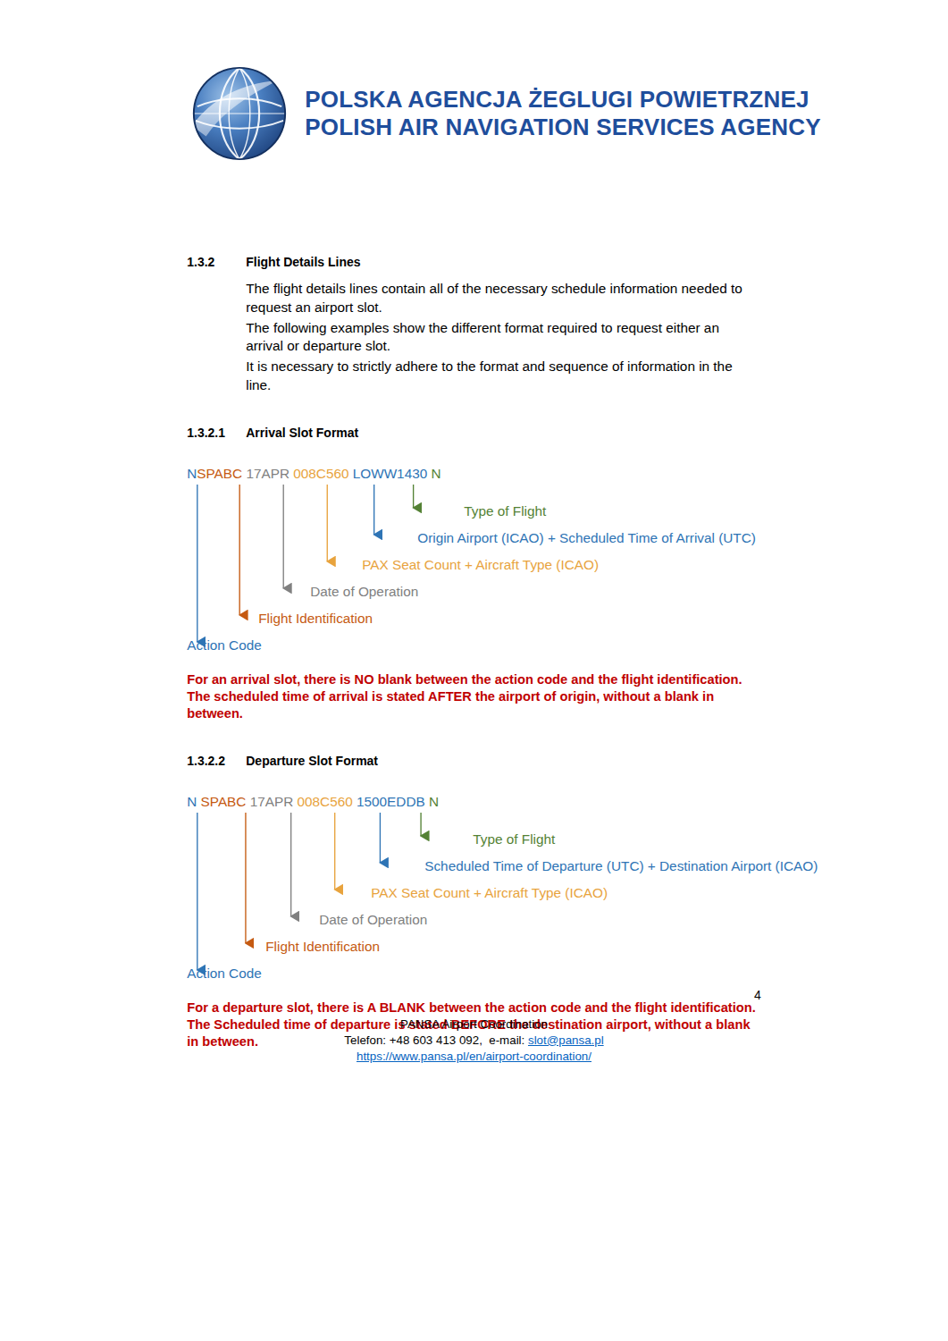POLSKA AGENCJA ŻEGLUGI POWIETRZNEJ
POLISH AIR NAVIGATION SERVICES AGENCY
1.3.2 Flight Details Lines
The flight details lines contain all of the necessary schedule information needed to request an airport slot.
The following examples show the different format required to request either an arrival or departure slot.
It is necessary to strictly adhere to the format and sequence of information in the line.
1.3.2.1 Arrival Slot Format
NSPABC 17APR 008C560 LOWW1430 N
Type of Flight
Origin Airport (ICAO) + Scheduled Time of Arrival (UTC)
PAX Seat Count + Aircraft Type (ICAO)
Date of Operation
Flight Identification
Action Code
For an arrival slot, there is NO blank between the action code and the flight identification.
The scheduled time of arrival is stated AFTER the airport of origin, without a blank in between.
1.3.2.2 Departure Slot Format
N SPABC 17APR 008C560 1500EDDB N
Type of Flight
Scheduled Time of Departure (UTC) + Destination Airport (ICAO)
PAX Seat Count + Aircraft Type (ICAO)
Date of Operation
Flight Identification
Action Code
For a departure slot, there is A BLANK between the action code and the flight identification.
The Scheduled time of departure is stated BEFORE the destination airport, without a blank in between.
4
PANSA Airport Coordination
Telefon: +48 603 413 092, e-mail: slot@pansa.pl
https://www.pansa.pl/en/airport-coordination/